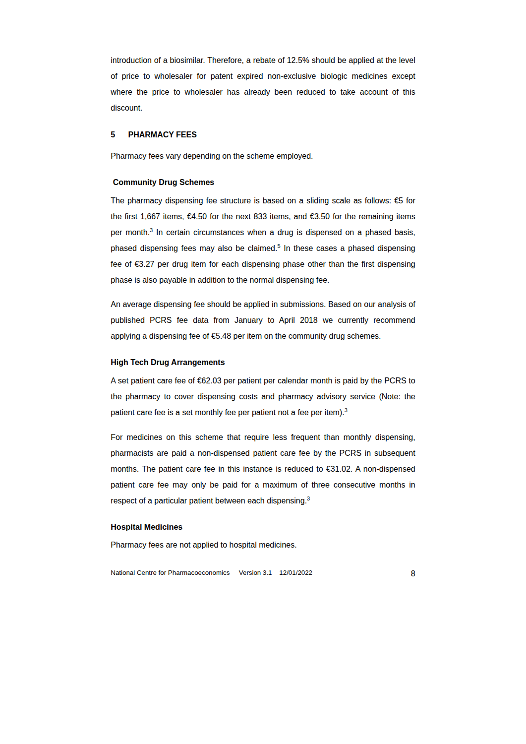introduction of a biosimilar. Therefore, a rebate of 12.5% should be applied at the level of price to wholesaler for patent expired non-exclusive biologic medicines except where the price to wholesaler has already been reduced to take account of this discount.
5 PHARMACY FEES
Pharmacy fees vary depending on the scheme employed.
Community Drug Schemes
The pharmacy dispensing fee structure is based on a sliding scale as follows: €5 for the first 1,667 items, €4.50 for the next 833 items, and €3.50 for the remaining items per month.3 In certain circumstances when a drug is dispensed on a phased basis, phased dispensing fees may also be claimed.5 In these cases a phased dispensing fee of €3.27 per drug item for each dispensing phase other than the first dispensing phase is also payable in addition to the normal dispensing fee.
An average dispensing fee should be applied in submissions. Based on our analysis of published PCRS fee data from January to April 2018 we currently recommend applying a dispensing fee of €5.48 per item on the community drug schemes.
High Tech Drug Arrangements
A set patient care fee of €62.03 per patient per calendar month is paid by the PCRS to the pharmacy to cover dispensing costs and pharmacy advisory service (Note: the patient care fee is a set monthly fee per patient not a fee per item).3
For medicines on this scheme that require less frequent than monthly dispensing, pharmacists are paid a non-dispensed patient care fee by the PCRS in subsequent months. The patient care fee in this instance is reduced to €31.02. A non-dispensed patient care fee may only be paid for a maximum of three consecutive months in respect of a particular patient between each dispensing.3
Hospital Medicines
Pharmacy fees are not applied to hospital medicines.
National Centre for Pharmacoeconomics Version 3.1 12/01/2022 8